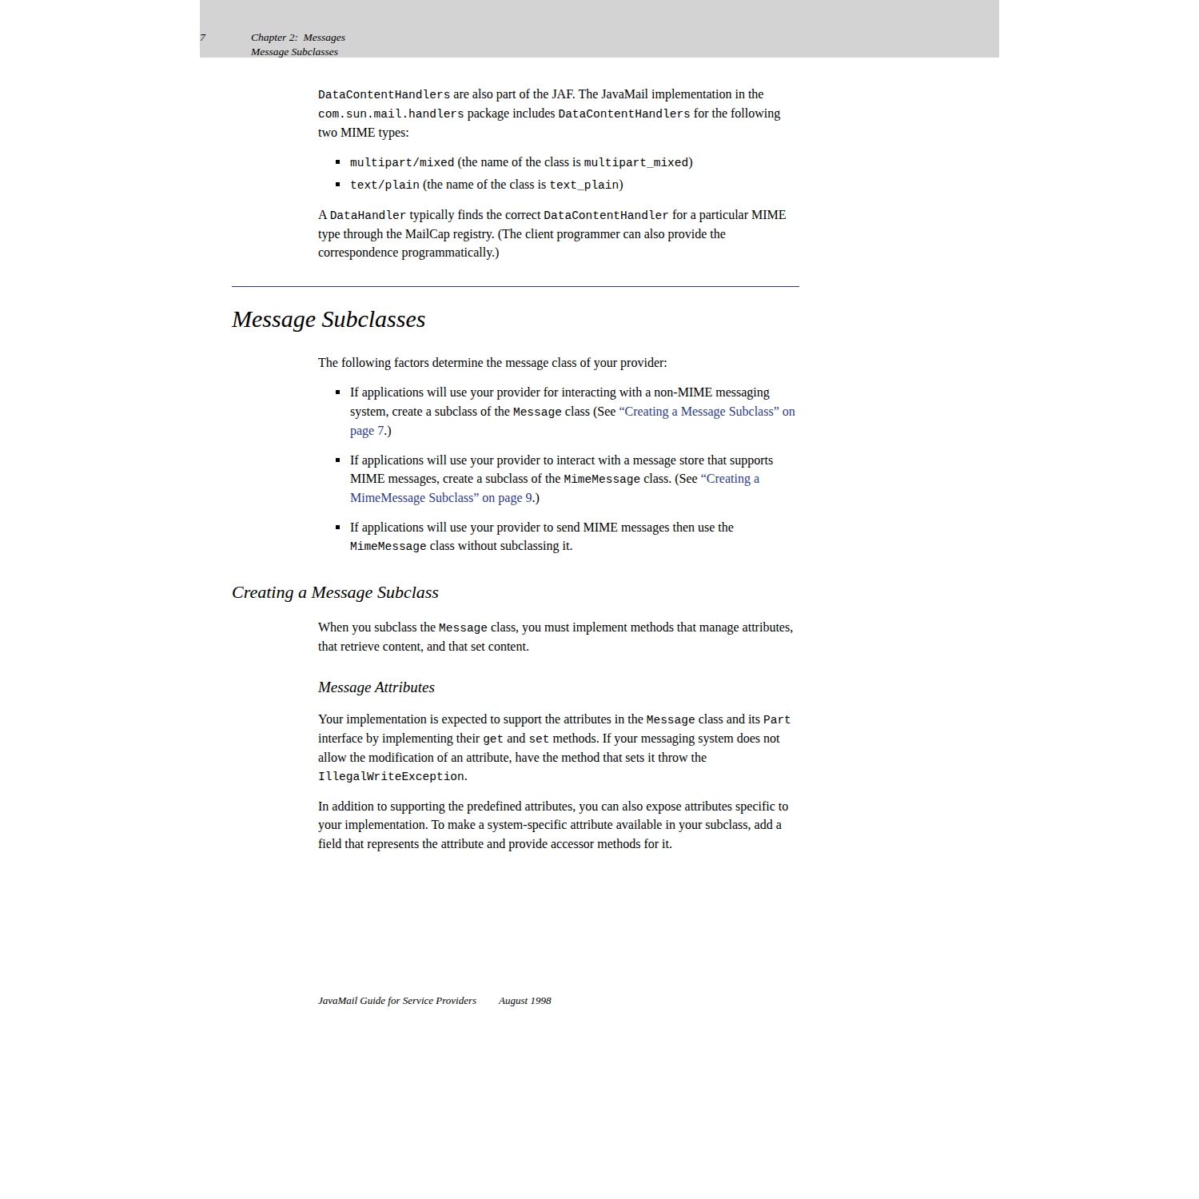7
Chapter 2: Messages
Message Subclasses
DataContentHandlers are also part of the JAF. The JavaMail implementation in the com.sun.mail.handlers package includes DataContentHandlers for the following two MIME types:
multipart/mixed (the name of the class is multipart_mixed)
text/plain (the name of the class is text_plain)
A DataHandler typically finds the correct DataContentHandler for a particular MIME type through the MailCap registry. (The client programmer can also provide the correspondence programmatically.)
Message Subclasses
The following factors determine the message class of your provider:
If applications will use your provider for interacting with a non-MIME messaging system, create a subclass of the Message class (See “Creating a Message Subclass” on page 7.)
If applications will use your provider to interact with a message store that supports MIME messages, create a subclass of the MimeMessage class. (See “Creating a MimeMessage Subclass” on page 9.)
If applications will use your provider to send MIME messages then use the MimeMessage class without subclassing it.
Creating a Message Subclass
When you subclass the Message class, you must implement methods that manage attributes, that retrieve content, and that set content.
Message Attributes
Your implementation is expected to support the attributes in the Message class and its Part interface by implementing their get and set methods. If your messaging system does not allow the modification of an attribute, have the method that sets it throw the IllegalWriteException.
In addition to supporting the predefined attributes, you can also expose attributes specific to your implementation. To make a system-specific attribute available in your subclass, add a field that represents the attribute and provide accessor methods for it.
JavaMail Guide for Service ProvidersAugust 1998